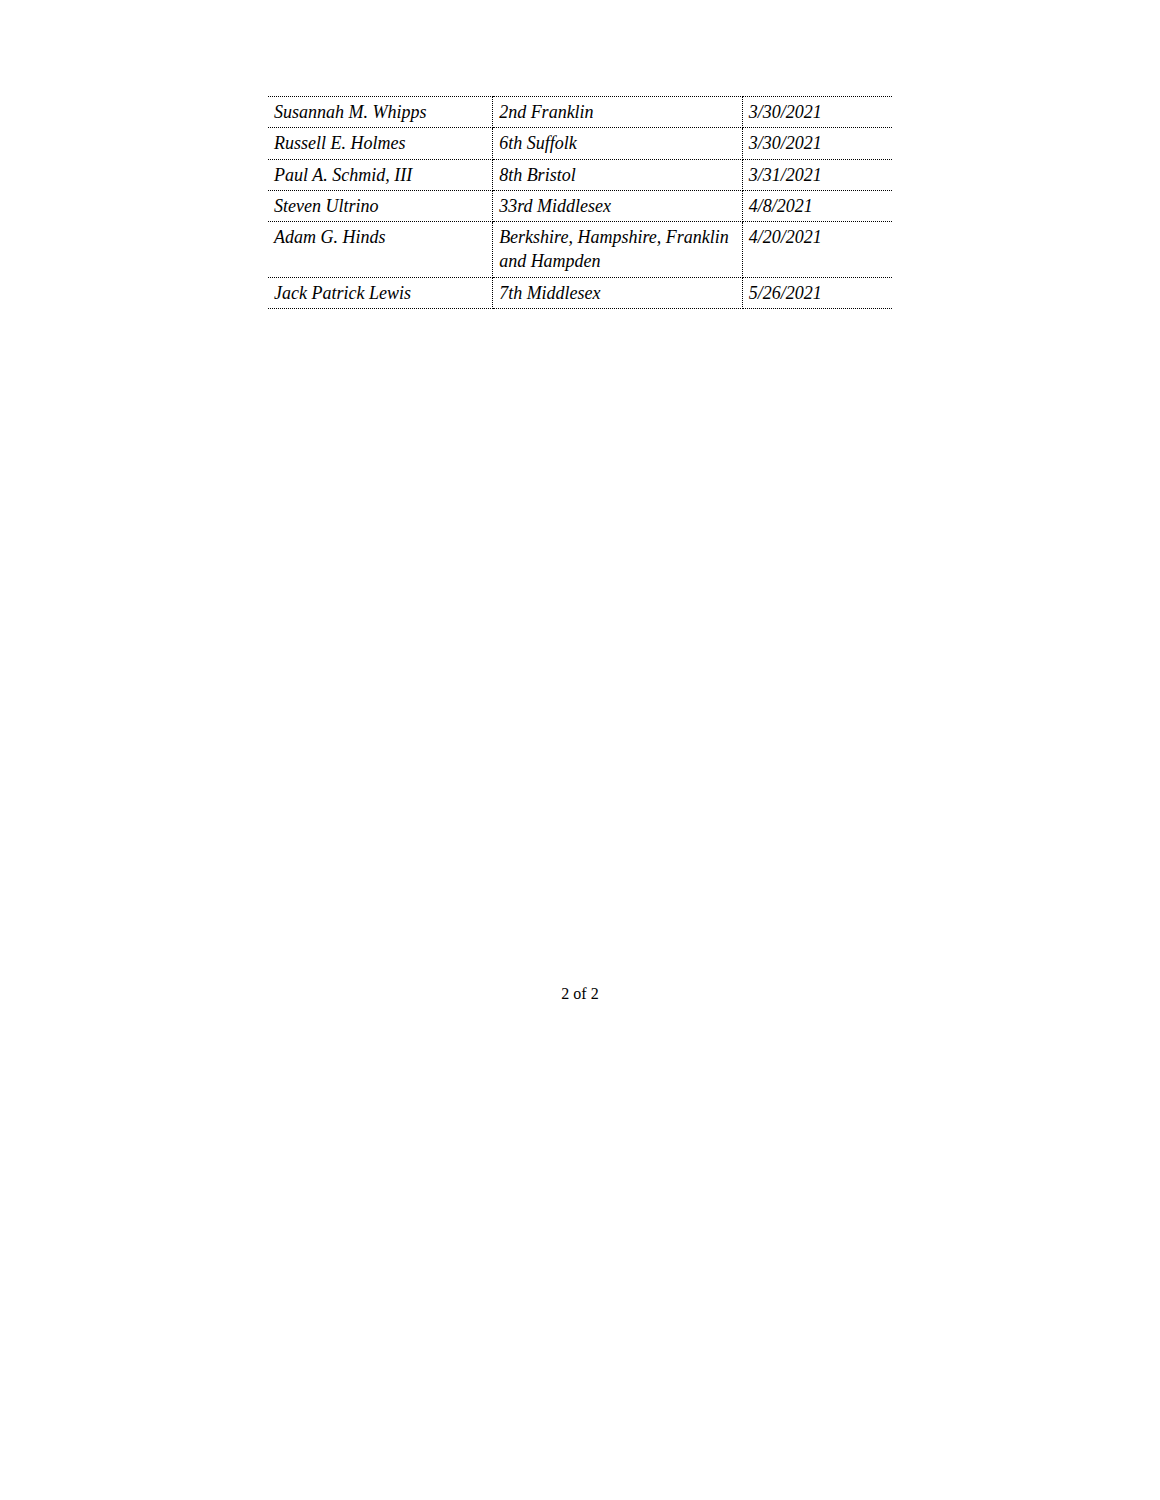| Susannah M. Whipps | 2nd Franklin | 3/30/2021 |
| Russell E. Holmes | 6th Suffolk | 3/30/2021 |
| Paul A. Schmid, III | 8th Bristol | 3/31/2021 |
| Steven Ultrino | 33rd Middlesex | 4/8/2021 |
| Adam G. Hinds | Berkshire, Hampshire, Franklin and Hampden | 4/20/2021 |
| Jack Patrick Lewis | 7th Middlesex | 5/26/2021 |
2 of 2